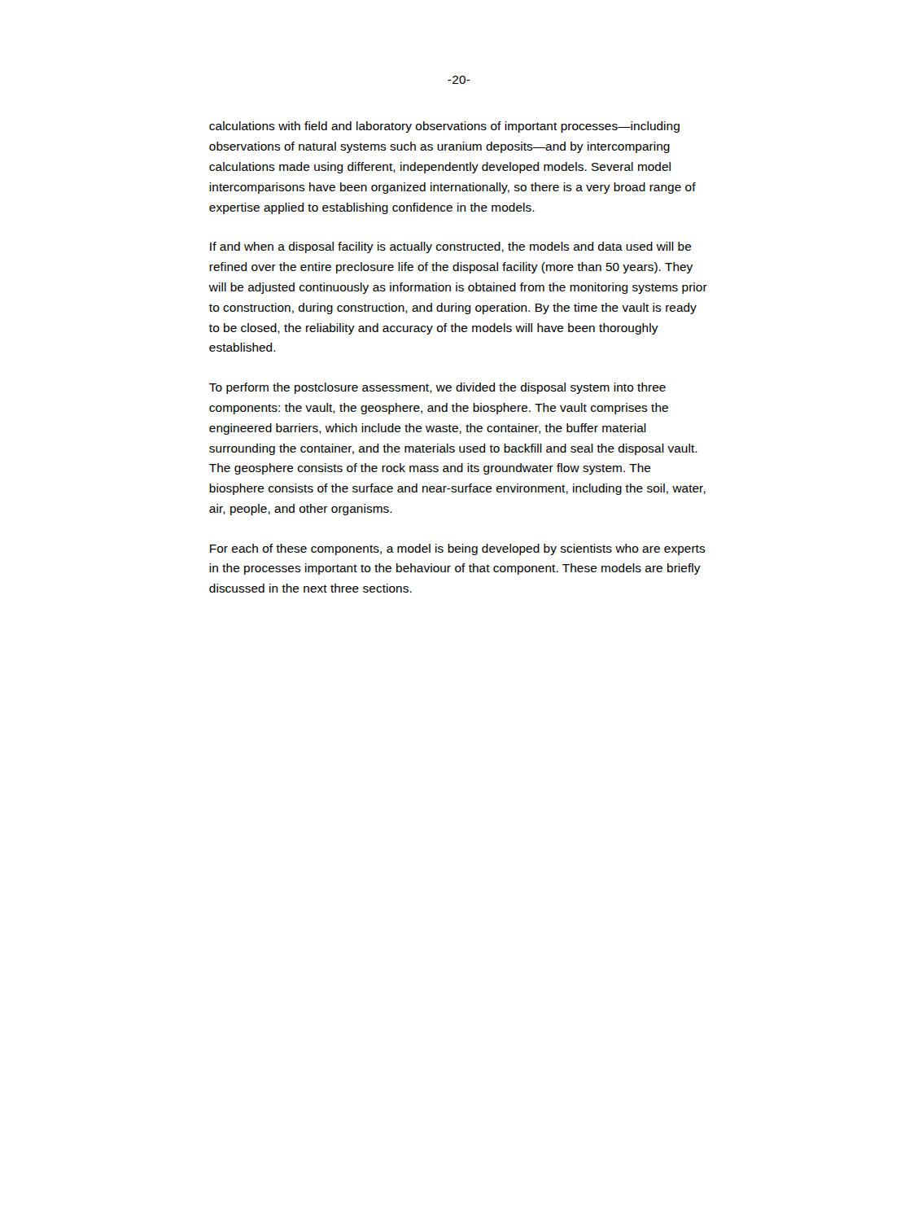-20-
calculations with field and laboratory observations of important processes—including observations of natural systems such as uranium deposits—and by intercomparing calculations made using different, independently developed models. Several model intercomparisons have been organized internationally, so there is a very broad range of expertise applied to establishing confidence in the models.
If and when a disposal facility is actually constructed, the models and data used will be refined over the entire preclosure life of the disposal facility (more than 50 years). They will be adjusted continuously as information is obtained from the monitoring systems prior to construction, during construction, and during operation. By the time the vault is ready to be closed, the reliability and accuracy of the models will have been thoroughly established.
To perform the postclosure assessment, we divided the disposal system into three components: the vault, the geosphere, and the biosphere. The vault comprises the engineered barriers, which include the waste, the container, the buffer material surrounding the container, and the materials used to backfill and seal the disposal vault. The geosphere consists of the rock mass and its groundwater flow system. The biosphere consists of the surface and near-surface environment, including the soil, water, air, people, and other organisms.
For each of these components, a model is being developed by scientists who are experts in the processes important to the behaviour of that component. These models are briefly discussed in the next three sections.